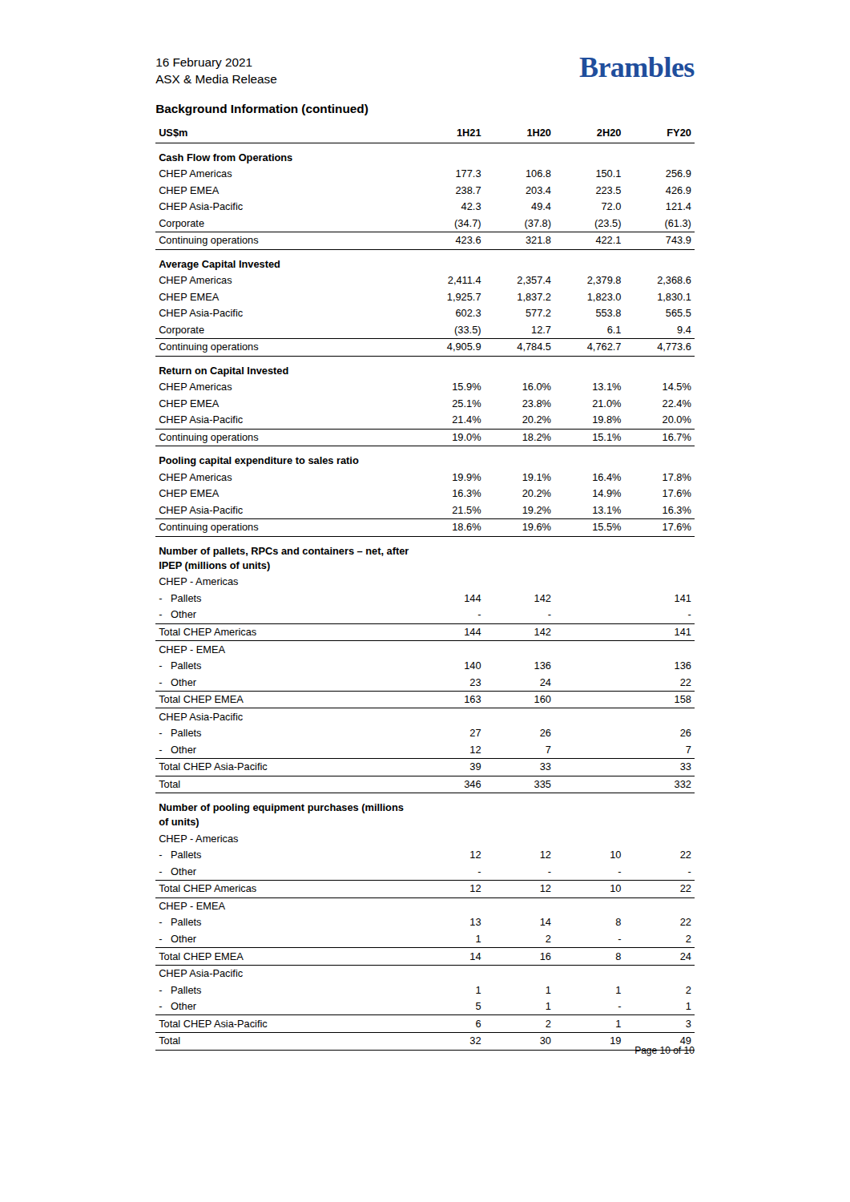16 February 2021
ASX & Media Release
Brambles
Background Information (continued)
| US$m | 1H21 | 1H20 | 2H20 | FY20 |
| --- | --- | --- | --- | --- |
| Cash Flow from Operations | | | | |
| CHEP Americas | 177.3 | 106.8 | 150.1 | 256.9 |
| CHEP EMEA | 238.7 | 203.4 | 223.5 | 426.9 |
| CHEP Asia-Pacific | 42.3 | 49.4 | 72.0 | 121.4 |
| Corporate | (34.7) | (37.8) | (23.5) | (61.3) |
| Continuing operations | 423.6 | 321.8 | 422.1 | 743.9 |
| Average Capital Invested | | | | |
| CHEP Americas | 2,411.4 | 2,357.4 | 2,379.8 | 2,368.6 |
| CHEP EMEA | 1,925.7 | 1,837.2 | 1,823.0 | 1,830.1 |
| CHEP Asia-Pacific | 602.3 | 577.2 | 553.8 | 565.5 |
| Corporate | (33.5) | 12.7 | 6.1 | 9.4 |
| Continuing operations | 4,905.9 | 4,784.5 | 4,762.7 | 4,773.6 |
| Return on Capital Invested | | | | |
| CHEP Americas | 15.9% | 16.0% | 13.1% | 14.5% |
| CHEP EMEA | 25.1% | 23.8% | 21.0% | 22.4% |
| CHEP Asia-Pacific | 21.4% | 20.2% | 19.8% | 20.0% |
| Continuing operations | 19.0% | 18.2% | 15.1% | 16.7% |
| Pooling capital expenditure to sales ratio | | | | |
| CHEP Americas | 19.9% | 19.1% | 16.4% | 17.8% |
| CHEP EMEA | 16.3% | 20.2% | 14.9% | 17.6% |
| CHEP Asia-Pacific | 21.5% | 19.2% | 13.1% | 16.3% |
| Continuing operations | 18.6% | 19.6% | 15.5% | 17.6% |
| Number of pallets, RPCs and containers – net, after IPEP (millions of units) | | | | |
| CHEP - Americas | | | | |
| - Pallets | 144 | 142 | | 141 |
| - Other | - | - | | - |
| Total CHEP Americas | 144 | 142 | | 141 |
| CHEP - EMEA | | | | |
| - Pallets | 140 | 136 | | 136 |
| - Other | 23 | 24 | | 22 |
| Total CHEP EMEA | 163 | 160 | | 158 |
| CHEP Asia-Pacific | | | | |
| - Pallets | 27 | 26 | | 26 |
| - Other | 12 | 7 | | 7 |
| Total CHEP Asia-Pacific | 39 | 33 | | 33 |
| Total | 346 | 335 | | 332 |
| Number of pooling equipment purchases (millions of units) | | | | |
| CHEP - Americas | | | | |
| - Pallets | 12 | 12 | 10 | 22 |
| - Other | - | - | - | - |
| Total CHEP Americas | 12 | 12 | 10 | 22 |
| CHEP - EMEA | | | | |
| - Pallets | 13 | 14 | 8 | 22 |
| - Other | 1 | 2 | - | 2 |
| Total CHEP EMEA | 14 | 16 | 8 | 24 |
| CHEP Asia-Pacific | | | | |
| - Pallets | 1 | 1 | 1 | 2 |
| - Other | 5 | 1 | - | 1 |
| Total CHEP Asia-Pacific | 6 | 2 | 1 | 3 |
| Total | 32 | 30 | 19 | 49 |
Page 10 of 10